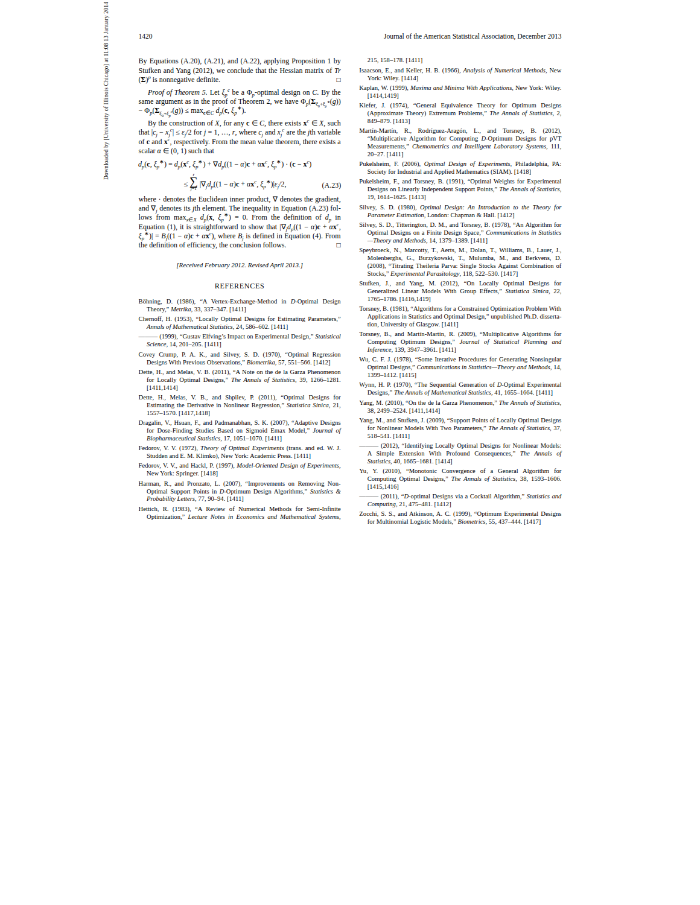Downloaded by [University of Illinois Chicago] at 11:08 13 January 2014
1420 Journal of the American Statistical Association, December 2013
By Equations (A.20), (A.21), and (A.22), applying Proposition 1 by Stufken and Yang (2012), we conclude that the Hessian matrix of Tr (Σ)p is nonnegative definite. □
Proof of Theorem 5. Let ξpc be a Φp-optimal design on C. By the same argument as in the proof of Theorem 2, we have Φp(Σξ0+ξp∗(g)) − Φp(Σξ0+ξpc(g)) ≤ maxc∈C dp(c, ξp∗).
By the construction of X, for any c ∈ C, there exists xc ∈ X, such that |cj − xjc| ≤ εj/2 for j = 1, …, r, where cj and xjc are the jth variable of c and xc, respectively. From the mean value theorem, there exists a scalar α ∈ (0, 1) such that
dp(c, ξp∗) = dp(xc, ξp∗) + ∇dp((1 − α)c + αxc, ξp∗) · (c − xc) ≤ r∑j=1 |∇jdp((1 − α)c + αxc, ξp∗)|εj/2, (A.23)
where · denotes the Euclidean inner product, ∇ denotes the gradient, and ∇j denotes its jth element. The inequality in Equation (A.23) follows from maxx∈X dp(x, ξp∗) = 0. From the definition of dp in Equation (1), it is straightforward to show that |∇jdp((1 − α)c + αxc, ξp∗)| = Bj((1 − α)c + αxc), where Bj is defined in Equation (4). From the definition of efficiency, the conclusion follows. □
[Received February 2012. Revised April 2013.]
REFERENCES
Böhning, D. (1986), “A Vertex-Exchange-Method in D-Optimal Design Theory,” Metrika, 33, 337–347. [1411]
Chernoff, H. (1953), “Locally Optimal Designs for Estimating Parameters,” Annals of Mathematical Statistics, 24, 586–602. [1411]
——— (1999), “Gustav Elfving’s Impact on Experimental Design,” Statistical Science, 14, 201–205. [1411]
Covey Crump, P. A. K., and Silvey, S. D. (1970), “Optimal Regression Designs With Previous Observations,” Biometrika, 57, 551–566. [1412]
Dette, H., and Melas, V. B. (2011), “A Note on the de la Garza Phenomenon for Locally Optimal Designs,” The Annals of Statistics, 39, 1266–1281. [1411,1414]
Dette, H., Melas, V. B., and Shpilev, P. (2011), “Optimal Designs for Estimating the Derivative in Nonlinear Regression,” Statistica Sinica, 21, 1557–1570. [1417,1418]
Dragalin, V., Hsuan, F., and Padmanabhan, S. K. (2007), “Adaptive Designs for Dose-Finding Studies Based on Sigmoid Emax Model,” Journal of Biopharmaceutical Statistics, 17, 1051–1070. [1411]
Fedorov, V. V. (1972), Theory of Optimal Experiments (trans. and ed. W. J. Studden and E. M. Klimko), New York: Academic Press. [1411]
Fedorov, V. V., and Hackl, P. (1997), Model-Oriented Design of Experiments, New York: Springer. [1418]
Harman, R., and Pronzato, L. (2007), “Improvements on Removing Non-Optimal Support Points in D-Optimum Design Algorithms,” Statistics & Probability Letters, 77, 90–94. [1411]
Hettich, R. (1983), “A Review of Numerical Methods for Semi-Infinite Optimization,” Lecture Notes in Economics and Mathematical Systems, 215, 158–178. [1411]
Isaacson, E., and Keller, H. B. (1966), Analysis of Numerical Methods, New York: Wiley. [1414]
Kaplan, W. (1999), Maxima and Minima With Applications, New York: Wiley. [1414,1419]
Kiefer, J. (1974), “General Equivalence Theory for Optimum Designs (Approximate Theory) Extremum Problems,” The Annals of Statistics, 2, 849–879. [1413]
Martín-Martín, R., Rodríguez-Aragón, L., and Torsney, B. (2012), “Multiplicative Algorithm for Computing D-Optimum Designs for pVT Measurements,” Chemometrics and Intelligent Laboratory Systems, 111, 20–27. [1411]
Pukelsheim, F. (2006), Optimal Design of Experiments, Philadelphia, PA: Society for Industrial and Applied Mathematics (SIAM). [1418]
Pukelsheim, F., and Torsney, B. (1991), “Optimal Weights for Experimental Designs on Linearly Independent Support Points,” The Annals of Statistics, 19, 1614–1625. [1413]
Silvey, S. D. (1980), Optimal Design: An Introduction to the Theory for Parameter Estimation, London: Chapman & Hall. [1412]
Silvey, S. D., Titterington, D. M., and Torsney, B. (1978), “An Algorithm for Optimal Designs on a Finite Design Space,” Communications in Statistics—Theory and Methods, 14, 1379–1389. [1411]
Speybroeck, N., Marcotty, T., Aerts, M., Dolan, T., Williams, B., Lauer, J., Molenberghs, G., Burzykowski, T., Mulumba, M., and Berkvens, D. (2008), “Titrating Theileria Parva: Single Stocks Against Combination of Stocks,” Experimental Parasitology, 118, 522–530. [1417]
Stufken, J., and Yang, M. (2012), “On Locally Optimal Designs for Generalized Linear Models With Group Effects,” Statistica Sinica, 22, 1765–1786. [1416,1419]
Torsney, B. (1981), “Algorithms for a Constrained Optimization Problem With Applications in Statistics and Optimal Design,” unpublished Ph.D. dissertation, University of Glasgow. [1411]
Torsney, B., and Martín-Martín, R. (2009), “Multiplicative Algorithms for Computing Optimum Designs,” Journal of Statistical Planning and Inference, 139, 3947–3961. [1411]
Wu, C. F. J. (1978), “Some Iterative Procedures for Generating Nonsingular Optimal Designs,” Communications in Statistics—Theory and Methods, 14, 1399–1412. [1415]
Wynn, H. P. (1970), “The Sequential Generation of D-Optimal Experimental Designs,” The Annals of Mathematical Statistics, 41, 1655–1664. [1411]
Yang, M. (2010), “On the de la Garza Phenomenon,” The Annals of Statistics, 38, 2499–2524. [1411,1414]
Yang, M., and Stufken, J. (2009), “Support Points of Locally Optimal Designs for Nonlinear Models With Two Parameters,” The Annals of Statistics, 37, 518–541. [1411]
——— (2012), “Identifying Locally Optimal Designs for Nonlinear Models: A Simple Extension With Profound Consequences,” The Annals of Statistics, 40, 1665–1681. [1414]
Yu, Y. (2010), “Monotonic Convergence of a General Algorithm for Computing Optimal Designs,” The Annals of Statistics, 38, 1593–1606. [1415,1416]
——— (2011), “D-optimal Designs via a Cocktail Algorithm,” Statistics and Computing, 21, 475–481. [1412]
Zocchi, S. S., and Atkinson, A. C. (1999), “Optimum Experimental Designs for Multinomial Logistic Models,” Biometrics, 55, 437–444. [1417]